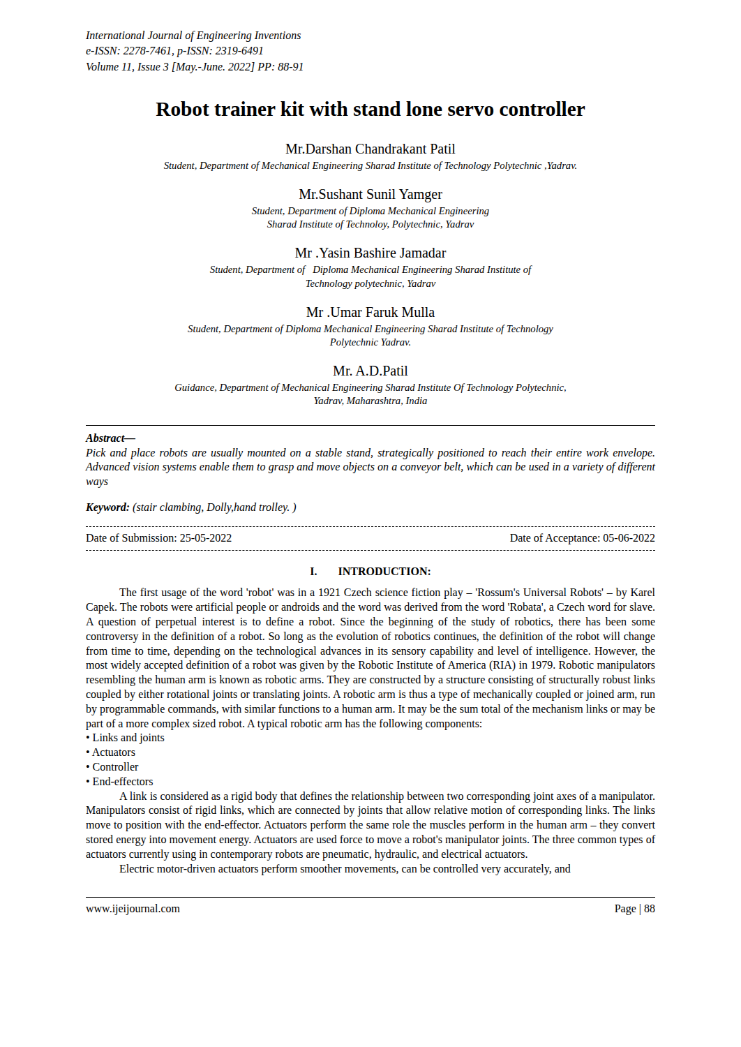International Journal of Engineering Inventions
e-ISSN: 2278-7461, p-ISSN: 2319-6491
Volume 11, Issue 3 [May.-June. 2022] PP: 88-91
Robot trainer kit with stand lone servo controller
Mr.Darshan Chandrakant Patil
Student, Department of Mechanical Engineering Sharad Institute of Technology Polytechnic ,Yadrav.
Mr.Sushant Sunil Yamger
Student, Department of Diploma Mechanical Engineering
Sharad Institute of Technoloy, Polytechnic, Yadrav
Mr .Yasin Bashire Jamadar
Student, Department of Diploma Mechanical Engineering Sharad Institute of
Technology polytechnic, Yadrav
Mr .Umar Faruk Mulla
Student, Department of Diploma Mechanical Engineering Sharad Institute of Technology
Polytechnic Yadrav.
Mr. A.D.Patil
Guidance, Department of Mechanical Engineering Sharad Institute Of Technology Polytechnic,
Yadrav, Maharashtra, India
Abstract—
Pick and place robots are usually mounted on a stable stand, strategically positioned to reach their entire work envelope. Advanced vision systems enable them to grasp and move objects on a conveyor belt, which can be used in a variety of different ways
Keyword: (stair clambing, Dolly,hand trolley. )
Date of Submission: 25-05-2022 Date of Acceptance: 05-06-2022
I. INTRODUCTION:
The first usage of the word 'robot' was in a 1921 Czech science fiction play – 'Rossum's Universal Robots' – by Karel Capek. The robots were artificial people or androids and the word was derived from the word 'Robata', a Czech word for slave. A question of perpetual interest is to define a robot. Since the beginning of the study of robotics, there has been some controversy in the definition of a robot. So long as the evolution of robotics continues, the definition of the robot will change from time to time, depending on the technological advances in its sensory capability and level of intelligence. However, the most widely accepted definition of a robot was given by the Robotic Institute of America (RIA) in 1979. Robotic manipulators resembling the human arm is known as robotic arms. They are constructed by a structure consisting of structurally robust links coupled by either rotational joints or translating joints. A robotic arm is thus a type of mechanically coupled or joined arm, run by programmable commands, with similar functions to a human arm. It may be the sum total of the mechanism links or may be part of a more complex sized robot. A typical robotic arm has the following components:
Links and joints
Actuators
Controller
End-effectors
A link is considered as a rigid body that defines the relationship between two corresponding joint axes of a manipulator. Manipulators consist of rigid links, which are connected by joints that allow relative motion of corresponding links. The links move to position with the end-effector. Actuators perform the same role the muscles perform in the human arm – they convert stored energy into movement energy. Actuators are used force to move a robot's manipulator joints. The three common types of actuators currently using in contemporary robots are pneumatic, hydraulic, and electrical actuators.
Electric motor-driven actuators perform smoother movements, can be controlled very accurately, and
www.ijeijournal.com Page | 88